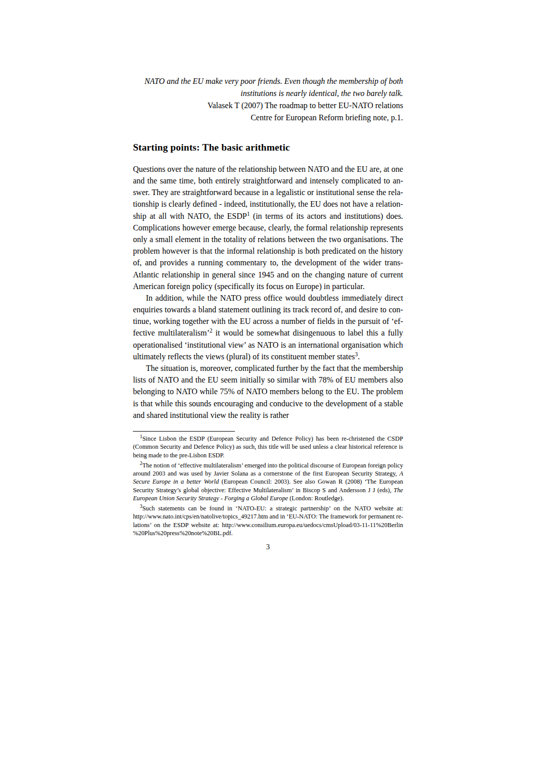NATO and the EU make very poor friends. Even though the membership of both institutions is nearly identical, the two barely talk. Valasek T (2007) The roadmap to better EU-NATO relations Centre for European Reform briefing note, p.1.
Starting points: The basic arithmetic
Questions over the nature of the relationship between NATO and the EU are, at one and the same time, both entirely straightforward and intensely complicated to answer. They are straightforward because in a legalistic or institutional sense the relationship is clearly defined - indeed, institutionally, the EU does not have a relationship at all with NATO, the ESDP1 (in terms of its actors and institutions) does. Complications however emerge because, clearly, the formal relationship represents only a small element in the totality of relations between the two organisations. The problem however is that the informal relationship is both predicated on the history of, and provides a running commentary to, the development of the wider trans-Atlantic relationship in general since 1945 and on the changing nature of current American foreign policy (specifically its focus on Europe) in particular.
In addition, while the NATO press office would doubtless immediately direct enquiries towards a bland statement outlining its track record of, and desire to continue, working together with the EU across a number of fields in the pursuit of ‘effective multilateralism’2 it would be somewhat disingenuous to label this a fully operationalised ‘institutional view’ as NATO is an international organisation which ultimately reflects the views (plural) of its constituent member states3.
The situation is, moreover, complicated further by the fact that the membership lists of NATO and the EU seem initially so similar with 78% of EU members also belonging to NATO while 75% of NATO members belong to the EU. The problem is that while this sounds encouraging and conducive to the development of a stable and shared institutional view the reality is rather
1Since Lisbon the ESDP (European Security and Defence Policy) has been re-christened the CSDP (Common Security and Defence Policy) as such, this title will be used unless a clear historical reference is being made to the pre-Lisbon ESDP.
2The notion of ‘effective multilateralism’ emerged into the political discourse of European foreign policy around 2003 and was used by Javier Solana as a cornerstone of the first European Security Strategy, A Secure Europe in a better World (European Council: 2003). See also Gowan R (2008) ‘The European Security Strategy’s global objective: Effective Multilateralism’ in Biscop S and Andersson J J (eds), The European Union Security Strategy - Forging a Global Europe (London: Routledge).
3Such statements can be found in ‘NATO-EU: a strategic partnership’ on the NATO website at: http://www.nato.int/cps/en/natolive/topics_49217.htm and in ‘EU-NATO: The framework for permanent relations’ on the ESDP website at: http://www.consilium.europa.eu/uedocs/cmsUpload/03-11-11%20Berlin %20Plus%20press%20note%20BL.pdf.
3